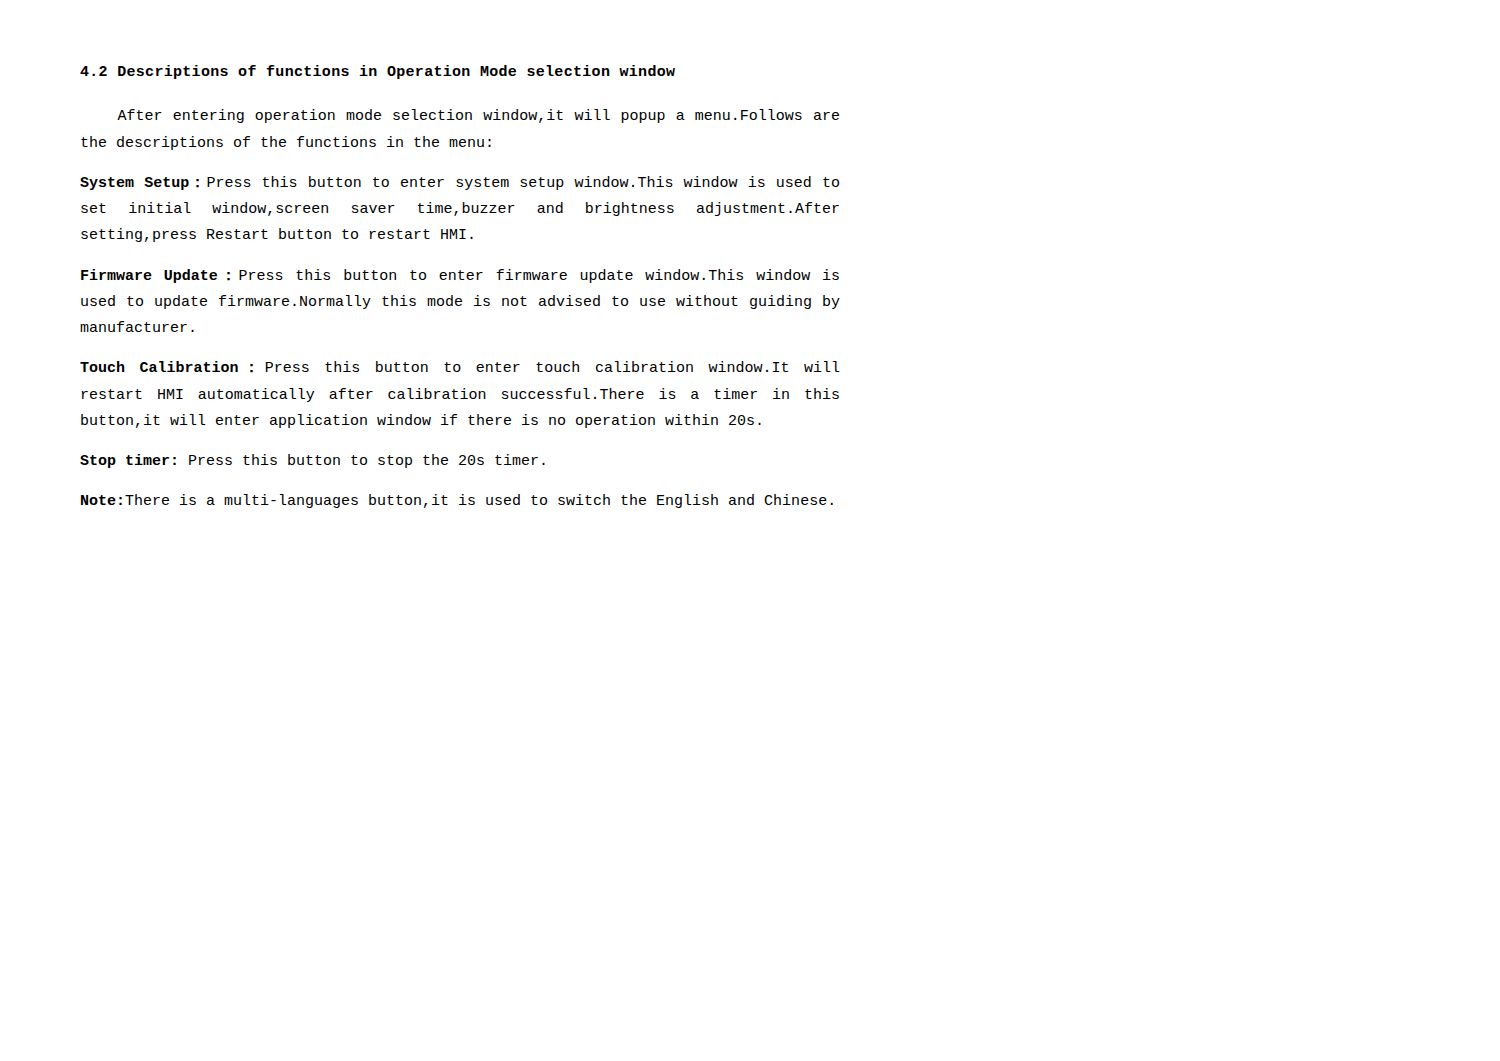4.2 Descriptions of functions in Operation Mode selection window
After entering operation mode selection window,it will popup a menu.Follows are the descriptions of the functions in the menu:
System Setup：Press this button to enter system setup window.This window is used to set initial window,screen saver time,buzzer and brightness adjustment.After setting,press Restart button to restart HMI.
Firmware Update：Press this button to enter firmware update window.This window is used to update firmware.Normally this mode is not advised to use without guiding by manufacturer.
Touch Calibration：Press this button to enter touch calibration window.It will restart HMI automatically after calibration successful.There is a timer in this button,it will enter application window if there is no operation within 20s.
Stop timer: Press this button to stop the 20s timer.
Note: There is a multi-languages button,it is used to switch the English and Chinese.